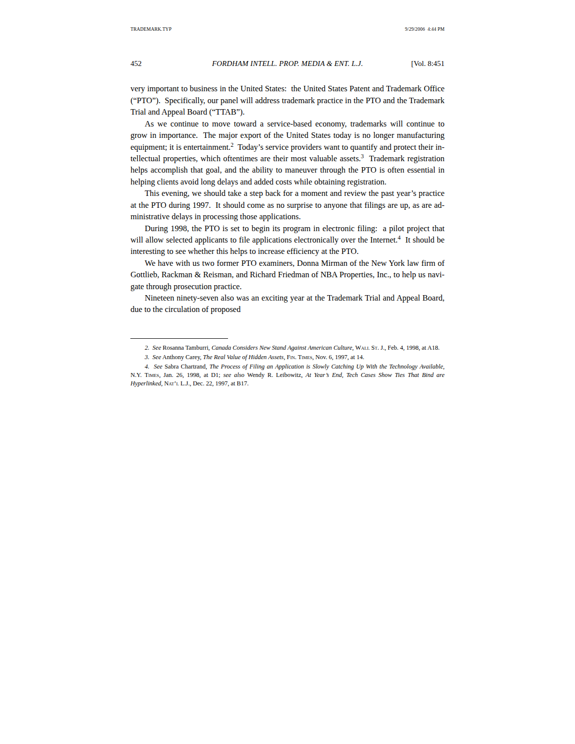Trademark.typ
9/29/2006 4:44 PM
452
Fordham Intell. Prop. Media & Ent. L.J.
[Vol. 8:451
very important to business in the United States: the United States Patent and Trademark Office (“PTO”). Specifically, our panel will address trademark practice in the PTO and the Trademark Trial and Appeal Board (“TTAB”).
As we continue to move toward a service-based economy, trademarks will continue to grow in importance. The major export of the United States today is no longer manufacturing equipment; it is entertainment.2 Today’s service providers want to quantify and protect their intellectual properties, which oftentimes are their most valuable assets.3 Trademark registration helps accomplish that goal, and the ability to maneuver through the PTO is often essential in helping clients avoid long delays and added costs while obtaining registration.
This evening, we should take a step back for a moment and review the past year’s practice at the PTO during 1997. It should come as no surprise to anyone that filings are up, as are administrative delays in processing those applications.
During 1998, the PTO is set to begin its program in electronic filing: a pilot project that will allow selected applicants to file applications electronically over the Internet.4 It should be interesting to see whether this helps to increase efficiency at the PTO.
We have with us two former PTO examiners, Donna Mirman of the New York law firm of Gottlieb, Rackman & Reisman, and Richard Friedman of NBA Properties, Inc., to help us navigate through prosecution practice.
Nineteen ninety-seven also was an exciting year at the Trademark Trial and Appeal Board, due to the circulation of proposed
2. See Rosanna Tamburri, Canada Considers New Stand Against American Culture, Wall St. J., Feb. 4, 1998, at A18.
3. See Anthony Carey, The Real Value of Hidden Assets, Fin. Times, Nov. 6, 1997, at 14.
4. See Sabra Chartrand, The Process of Filing an Application is Slowly Catching Up With the Technology Available, N.Y. Times, Jan. 26, 1998, at D1; see also Wendy R. Leibowitz, At Year’s End, Tech Cases Show Ties That Bind are Hyperlinked, Nat’l L.J., Dec. 22, 1997, at B17.